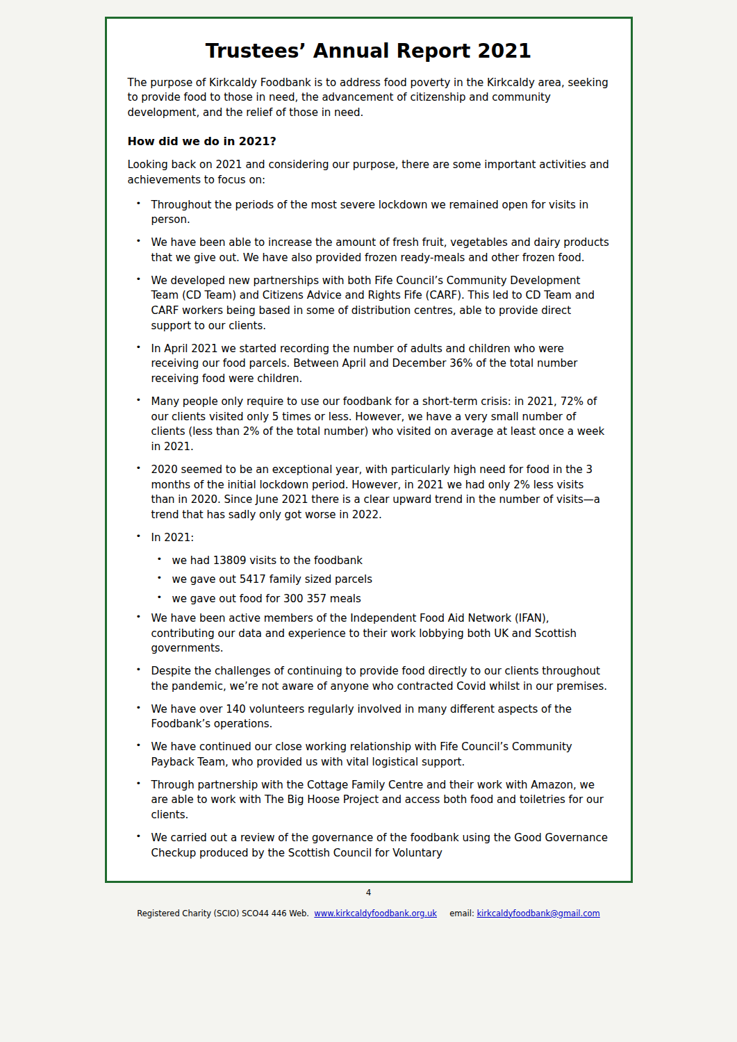Trustees’ Annual Report 2021
The purpose of Kirkcaldy Foodbank is to address food poverty in the Kirkcaldy area, seeking to provide food to those in need, the advancement of citizenship and community development, and the relief of those in need.
How did we do in 2021?
Looking back on 2021 and considering our purpose, there are some important activities and achievements to focus on:
Throughout the periods of the most severe lockdown we remained open for visits in person.
We have been able to increase the amount of fresh fruit, vegetables and dairy products that we give out. We have also provided frozen ready-meals and other frozen food.
We developed new partnerships with both Fife Council’s Community Development Team (CD Team) and Citizens Advice and Rights Fife (CARF). This led to CD Team and CARF workers being based in some of distribution centres, able to provide direct support to our clients.
In April 2021 we started recording the number of adults and children who were receiving our food parcels. Between April and December 36% of the total number receiving food were children.
Many people only require to use our foodbank for a short-term crisis: in 2021, 72% of our clients visited only 5 times or less. However, we have a very small number of clients (less than 2% of the total number) who visited on average at least once a week in 2021.
2020 seemed to be an exceptional year, with particularly high need for food in the 3 months of the initial lockdown period. However, in 2021 we had only 2% less visits than in 2020. Since June 2021 there is a clear upward trend in the number of visits—a trend that has sadly only got worse in 2022.
In 2021:
we had 13809 visits to the foodbank
we gave out 5417 family sized parcels
we gave out food for 300 357 meals
We have been active members of the Independent Food Aid Network (IFAN), contributing our data and experience to their work lobbying both UK and Scottish governments.
Despite the challenges of continuing to provide food directly to our clients throughout the pandemic, we’re not aware of anyone who contracted Covid whilst in our premises.
We have over 140 volunteers regularly involved in many different aspects of the Foodbank’s operations.
We have continued our close working relationship with Fife Council’s Community Payback Team, who provided us with vital logistical support.
Through partnership with the Cottage Family Centre and their work with Amazon, we are able to work with The Big Hoose Project and access both food and toiletries for our clients.
We carried out a review of the governance of the foodbank using the Good Governance Checkup produced by the Scottish Council for Voluntary
4
Registered Charity (SCIO) SCO44 446 Web. www.kirkcaldyfoodbank.org.uk email: kirkcaldyfoodbank@gmail.com